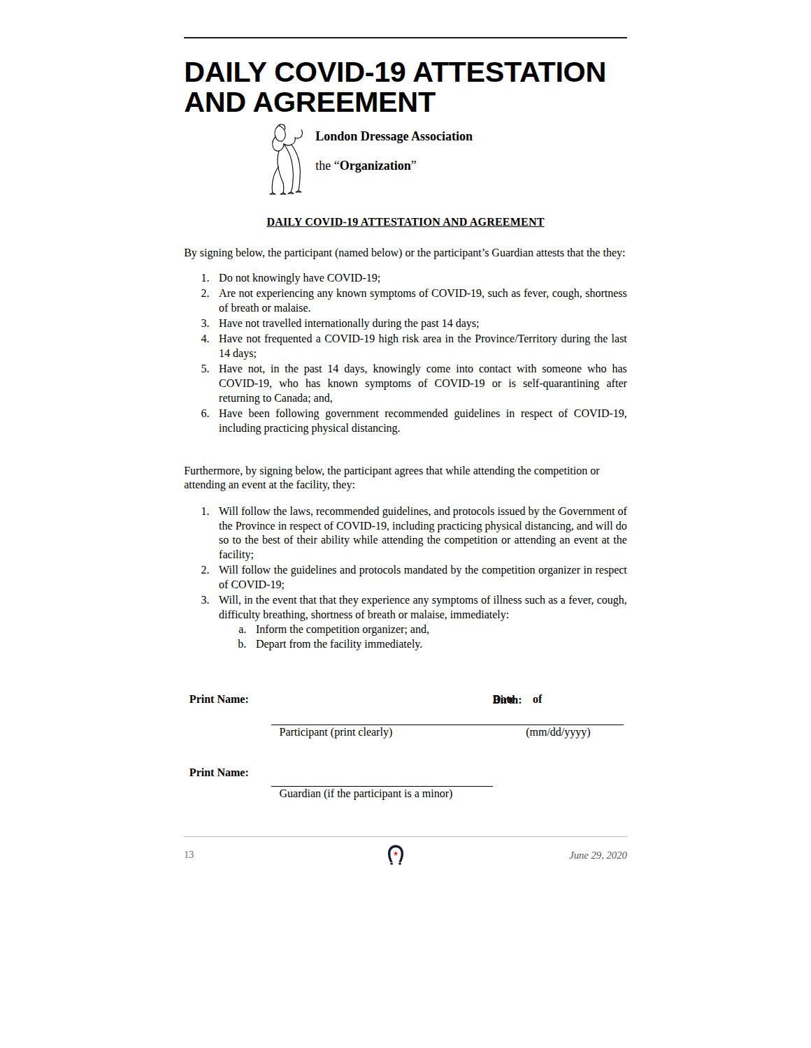Daily COVID-19 Attestation and Agreement
London Dressage Association
the “Organization”
DAILY COVID-19 ATTESTATION AND AGREEMENT
By signing below, the participant (named below) or the participant’s Guardian attests that the they:
Do not knowingly have COVID-19;
Are not experiencing any known symptoms of COVID-19, such as fever, cough, shortness of breath or malaise.
Have not travelled internationally during the past 14 days;
Have not frequented a COVID-19 high risk area in the Province/Territory during the last 14 days;
Have not, in the past 14 days, knowingly come into contact with someone who has COVID-19, who has known symptoms of COVID-19 or is self-quarantining after returning to Canada; and,
Have been following government recommended guidelines in respect of COVID-19, including practicing physical distancing.
Furthermore, by signing below, the participant agrees that while attending the competition or attending an event at the facility, they:
Will follow the laws, recommended guidelines, and protocols issued by the Government of the Province in respect of COVID-19, including practicing physical distancing, and will do so to the best of their ability while attending the competition or attending an event at the facility;
Will follow the guidelines and protocols mandated by the competition organizer in respect of COVID-19;
Will, in the event that that they experience any symptoms of illness such as a fever, cough, difficulty breathing, shortness of breath or malaise, immediately:
Inform the competition organizer; and,
Depart from the facility immediately.
Print Name:
Date of
Birth:
Participant (print clearly)
(mm/dd/yyyy)
Print Name:
Guardian (if the participant is a minor)
13
June 29, 2020